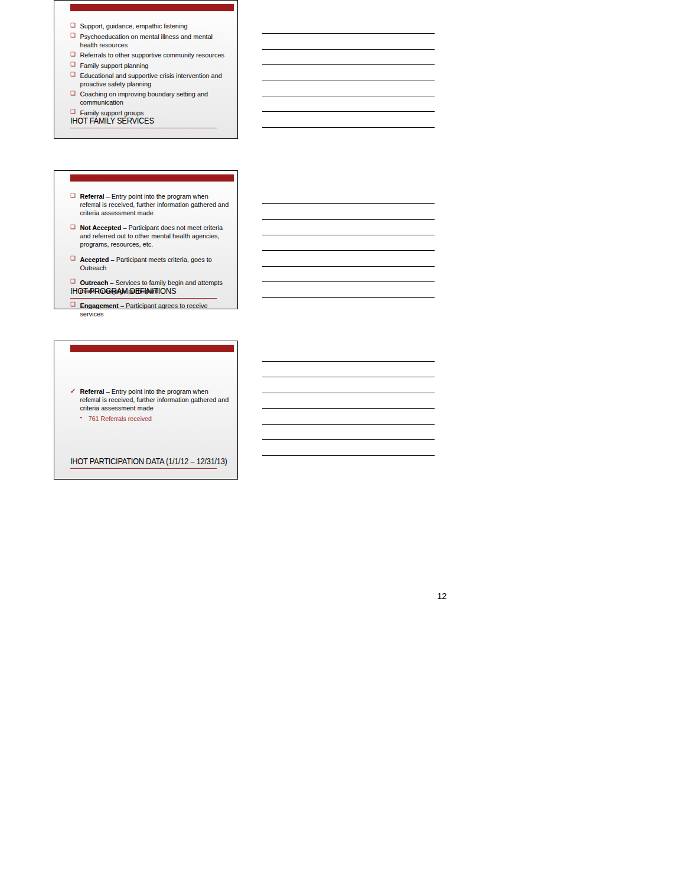Support, guidance, empathic listening
Psychoeducation on mental illness and mental health resources
Referrals to other supportive community resources
Family support planning
Educational and supportive crisis intervention and proactive safety planning
Coaching on improving boundary setting and communication
Family support groups
IHOT FAMILY SERVICES
Referral – Entry point into the program when referral is received, further information gathered and criteria assessment made
Not Accepted – Participant does not meet criteria and referred out to other mental health agencies, programs, resources, etc.
Accepted – Participant meets criteria, goes to Outreach
Outreach – Services to family begin and attempts made to engage participant
Engagement – Participant agrees to receive services
IHOT PROGRAM DEFINITIONS
Referral – Entry point into the program when referral is received, further information gathered and criteria assessment made
761 Referrals received
IHOT PARTICIPATION DATA (1/1/12 – 12/31/13)
12